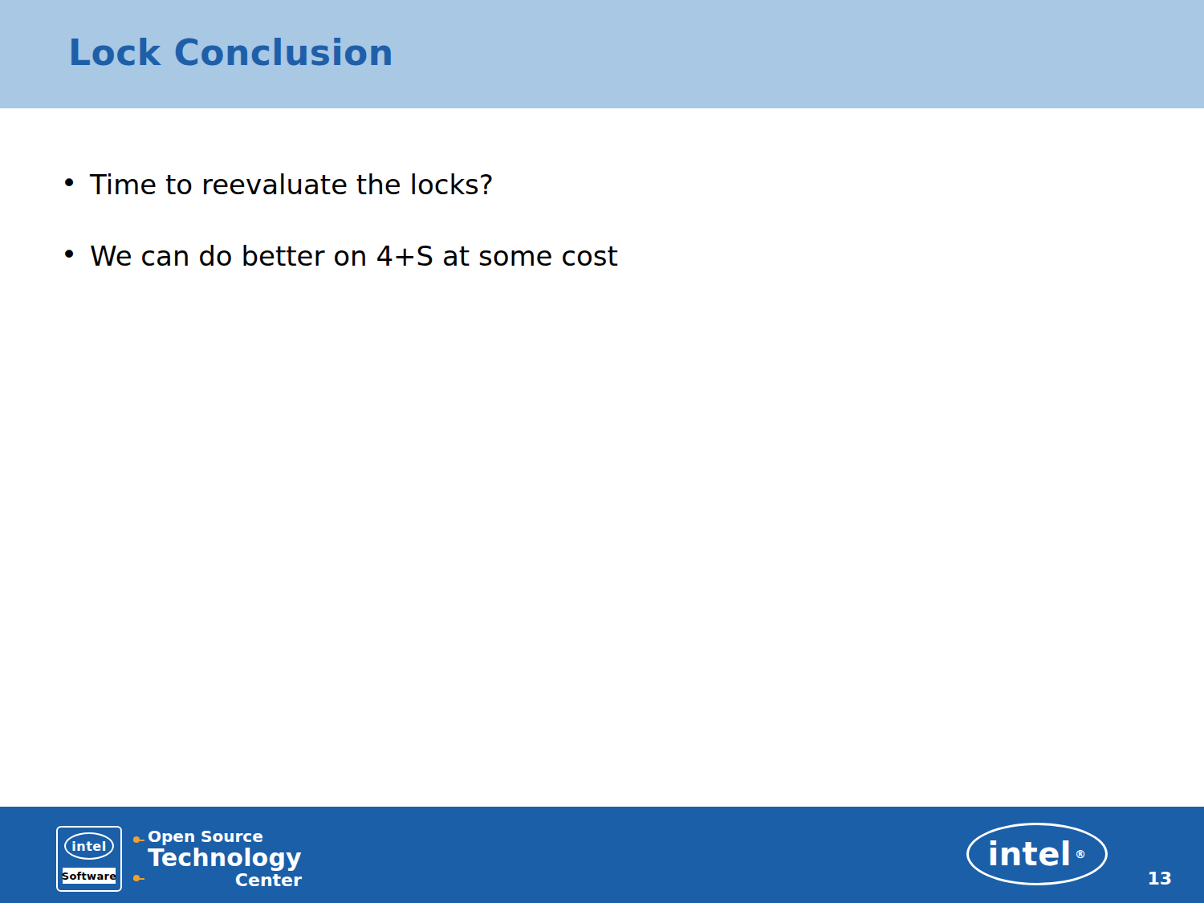Lock Conclusion
Time to reevaluate the locks?
We can do better on 4+S at some cost
intel
Software
Open Source
Technology
Center
intel®
13